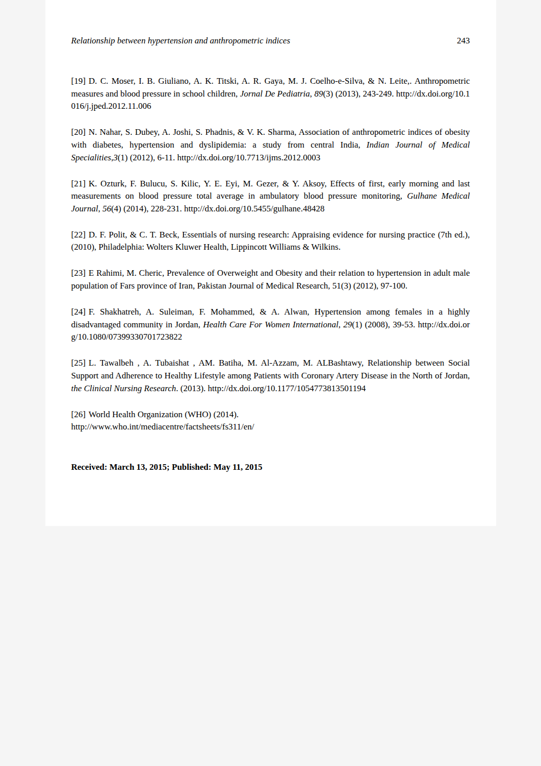Relationship between hypertension and anthropometric indices 243
[19] D. C. Moser, I. B. Giuliano, A. K. Titski, A. R. Gaya, M. J. Coelho-e-Silva, & N. Leite,. Anthropometric measures and blood pressure in school children, Jornal De Pediatria, 89(3) (2013), 243-249. http://dx.doi.org/10.1016/j.jped.2012.11.006
[20] N. Nahar, S. Dubey, A. Joshi, S. Phadnis, & V. K. Sharma, Association of anthropometric indices of obesity with diabetes, hypertension and dyslipidemia: a study from central India, Indian Journal of Medical Specialities,3(1) (2012), 6-11. http://dx.doi.org/10.7713/ijms.2012.0003
[21] K. Ozturk, F. Bulucu, S. Kilic, Y. E. Eyi, M. Gezer, & Y. Aksoy, Effects of first, early morning and last measurements on blood pressure total average in ambulatory blood pressure monitoring, Gulhane Medical Journal, 56(4) (2014), 228-231. http://dx.doi.org/10.5455/gulhane.48428
[22] D. F. Polit, & C. T. Beck, Essentials of nursing research: Appraising evidence for nursing practice (7th ed.), (2010), Philadelphia: Wolters Kluwer Health, Lippincott Williams & Wilkins.
[23] E Rahimi, M. Cheric, Prevalence of Overweight and Obesity and their relation to hypertension in adult male population of Fars province of Iran, Pakistan Journal of Medical Research, 51(3) (2012), 97-100.
[24] F. Shakhatreh, A. Suleiman, F. Mohammed, & A. Alwan, Hypertension among females in a highly disadvantaged community in Jordan, Health Care For Women International, 29(1) (2008), 39-53. http://dx.doi.org/10.1080/07399330701723822
[25] L. Tawalbeh , A. Tubaishat , AM. Batiha, M. Al-Azzam, M. ALBashtawy, Relationship between Social Support and Adherence to Healthy Lifestyle among Patients with Coronary Artery Disease in the North of Jordan, the Clinical Nursing Research. (2013). http://dx.doi.org/10.1177/1054773813501194
[26] World Health Organization (WHO) (2014).
http://www.who.int/mediacentre/factsheets/fs311/en/
Received: March 13, 2015; Published: May 11, 2015